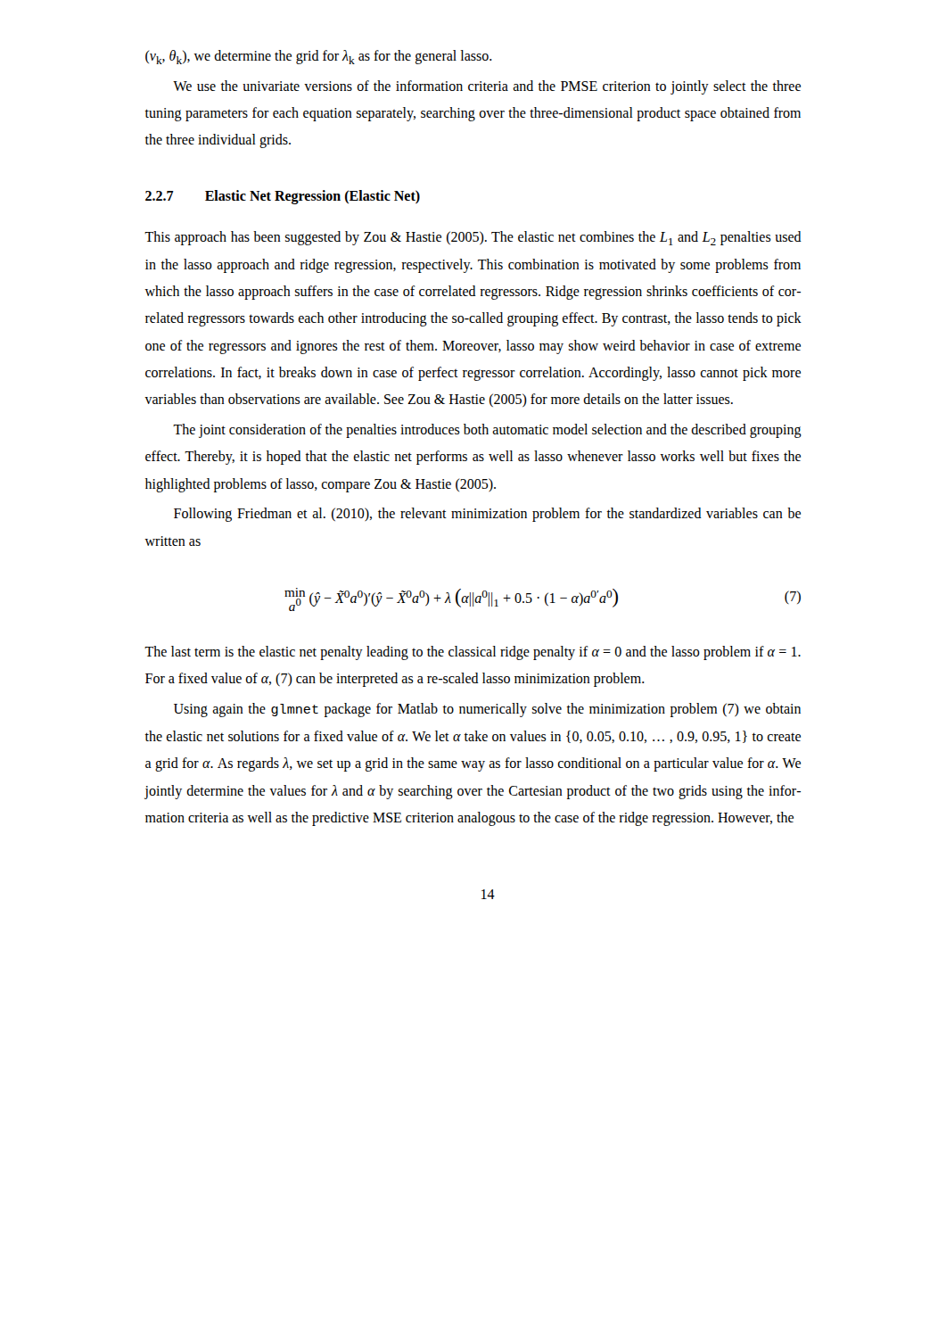(νk, θk), we determine the grid for λk as for the general lasso.
We use the univariate versions of the information criteria and the PMSE criterion to jointly select the three tuning parameters for each equation separately, searching over the three-dimensional product space obtained from the three individual grids.
2.2.7 Elastic Net Regression (Elastic Net)
This approach has been suggested by Zou & Hastie (2005). The elastic net combines the L1 and L2 penalties used in the lasso approach and ridge regression, respectively. This combination is motivated by some problems from which the lasso approach suffers in the case of correlated regressors. Ridge regression shrinks coefficients of correlated regressors towards each other introducing the so-called grouping effect. By contrast, the lasso tends to pick one of the regressors and ignores the rest of them. Moreover, lasso may show weird behavior in case of extreme correlations. In fact, it breaks down in case of perfect regressor correlation. Accordingly, lasso cannot pick more variables than observations are available. See Zou & Hastie (2005) for more details on the latter issues.
The joint consideration of the penalties introduces both automatic model selection and the described grouping effect. Thereby, it is hoped that the elastic net performs as well as lasso whenever lasso works well but fixes the highlighted problems of lasso, compare Zou & Hastie (2005).
Following Friedman et al. (2010), the relevant minimization problem for the standardized variables can be written as
min a0 (ŷ − X̃0a0)′(ŷ − X̃0a0) + λ (α||a0||1 + 0.5 · (1 − α)a0′a0)
(7)
The last term is the elastic net penalty leading to the classical ridge penalty if α = 0 and the lasso problem if α = 1. For a fixed value of α, (7) can be interpreted as a re-scaled lasso minimization problem.
Using again the glmnet package for Matlab to numerically solve the minimization problem (7) we obtain the elastic net solutions for a fixed value of α. We let α take on values in {0, 0.05, 0.10, … , 0.9, 0.95, 1} to create a grid for α. As regards λ, we set up a grid in the same way as for lasso conditional on a particular value for α. We jointly determine the values for λ and α by searching over the Cartesian product of the two grids using the information criteria as well as the predictive MSE criterion analogous to the case of the ridge regression. However, the
14